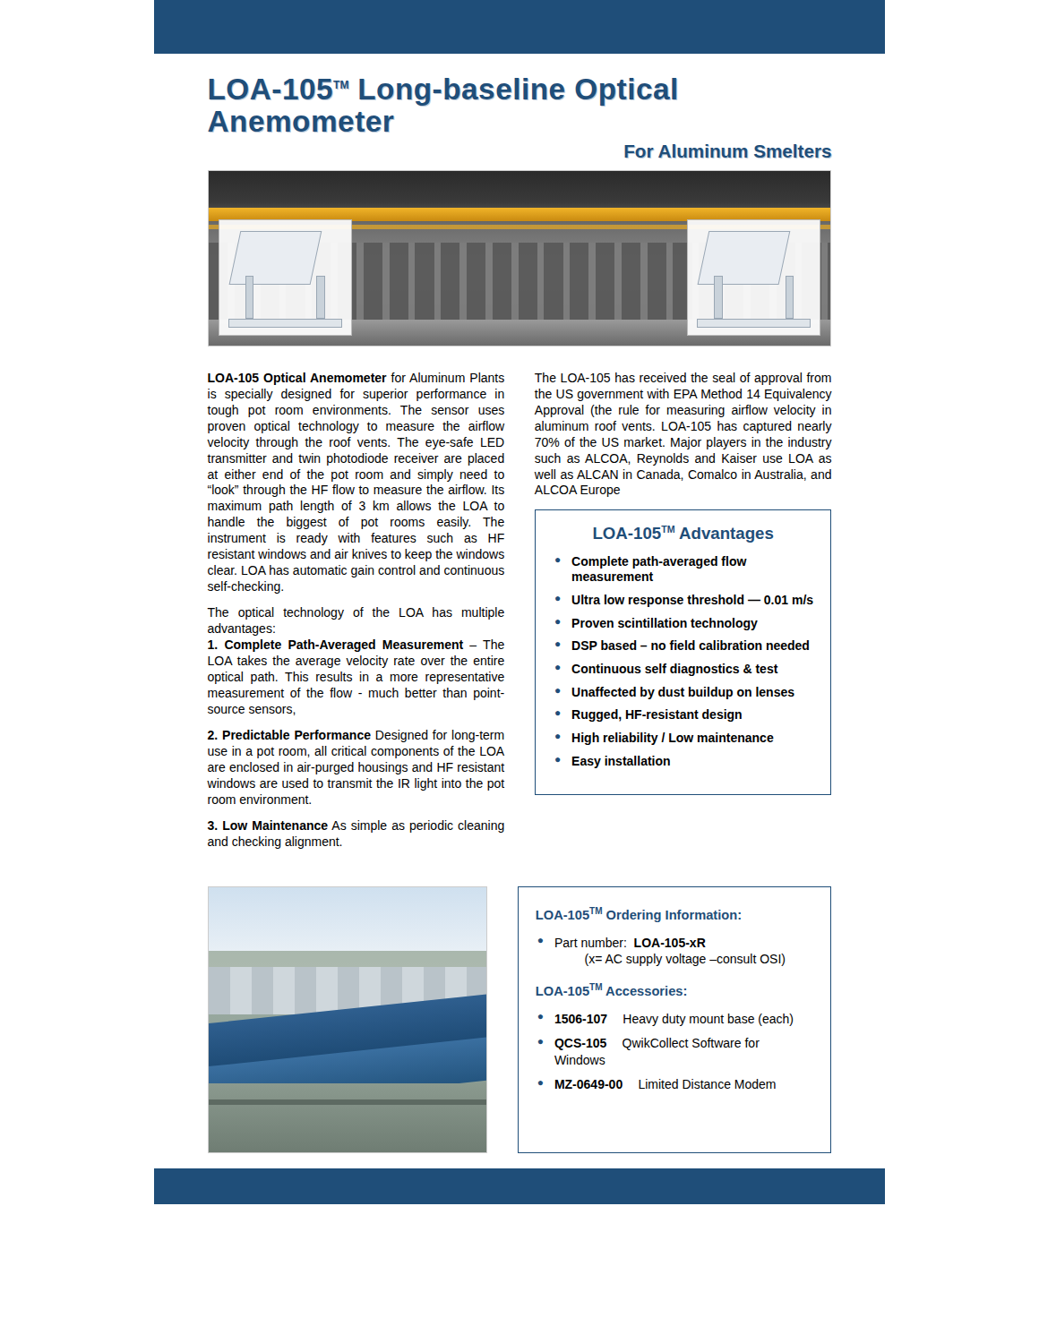LOA-105TM Long-baseline Optical Anemometer
For Aluminum Smelters
LOA-105 Optical Anemometer for Aluminum Plants is specially designed for superior performance in tough pot room environments. The sensor uses proven optical technology to measure the airflow velocity through the roof vents. The eye-safe LED transmitter and twin photodiode receiver are placed at either end of the pot room and simply need to “look” through the HF flow to measure the airflow. Its maximum path length of 3 km allows the LOA to handle the biggest of pot rooms easily. The instrument is ready with features such as HF resistant windows and air knives to keep the windows clear. LOA has automatic gain control and continuous self-checking.
The optical technology of the LOA has multiple advantages:
1. Complete Path-Averaged Measurement – The LOA takes the average velocity rate over the entire optical path. This results in a more representative measurement of the flow - much better than point-source sensors,
2. Predictable Performance Designed for long-term use in a pot room, all critical components of the LOA are enclosed in air-purged housings and HF resistant windows are used to transmit the IR light into the pot room environment.
3. Low Maintenance As simple as periodic cleaning and checking alignment.
The LOA-105 has received the seal of approval from the US government with EPA Method 14 Equivalency Approval (the rule for measuring airflow velocity in aluminum roof vents. LOA-105 has captured nearly 70% of the US market. Major players in the industry such as ALCOA, Reynolds and Kaiser use LOA as well as ALCAN in Canada, Comalco in Australia, and ALCOA Europe
LOA-105TM Advantages
Complete path-averaged flow measurement
Ultra low response threshold — 0.01 m/s
Proven scintillation technology
DSP based – no field calibration needed
Continuous self diagnostics & test
Unaffected by dust buildup on lenses
Rugged, HF-resistant design
High reliability / Low maintenance
Easy installation
LOA-105TM Ordering Information:
Part number: LOA-105-xR (x= AC supply voltage –consult OSI)
LOA-105TM Accessories:
1506-107 Heavy duty mount base (each)
QCS-105 QwikCollect Software for Windows
MZ-0649-00 Limited Distance Modem